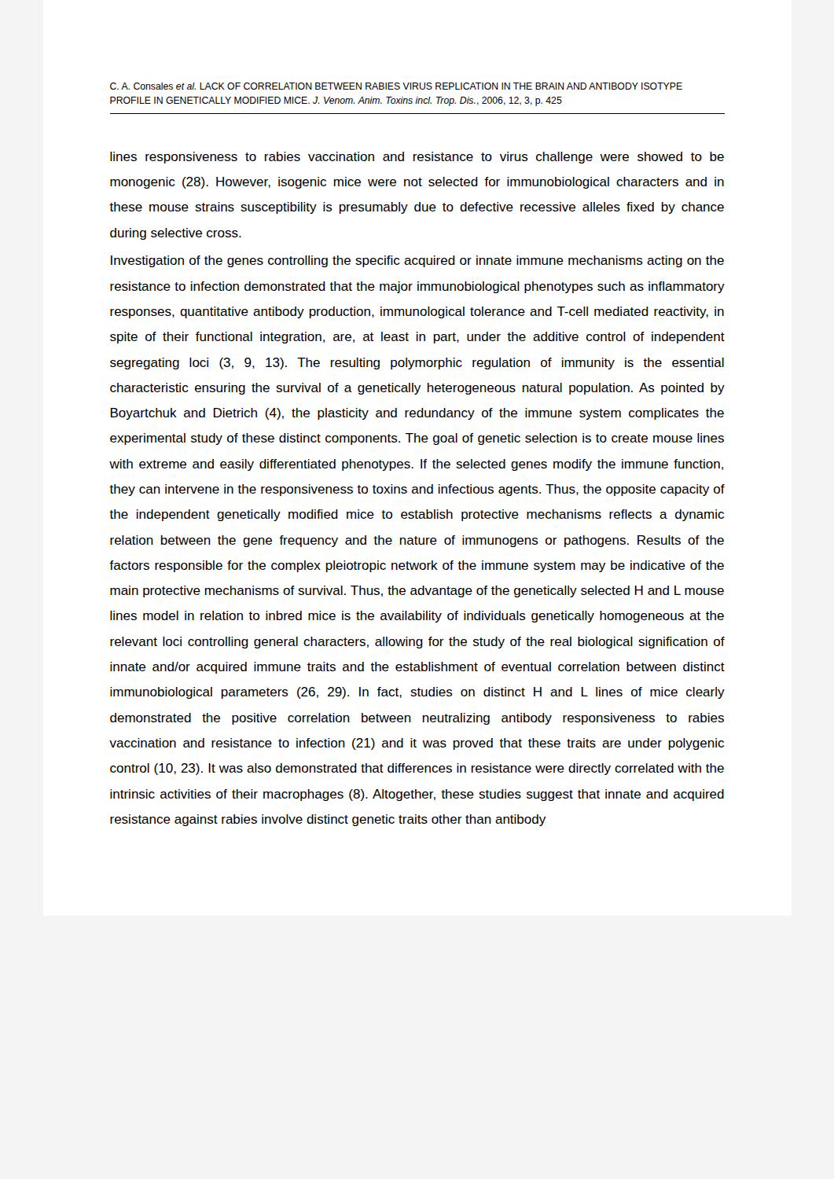C. A. Consales et al. LACK OF CORRELATION BETWEEN RABIES VIRUS REPLICATION IN THE BRAIN AND ANTIBODY ISOTYPE PROFILE IN GENETICALLY MODIFIED MICE. J. Venom. Anim. Toxins incl. Trop. Dis., 2006, 12, 3, p. 425
lines responsiveness to rabies vaccination and resistance to virus challenge were showed to be monogenic (28). However, isogenic mice were not selected for immunobiological characters and in these mouse strains susceptibility is presumably due to defective recessive alleles fixed by chance during selective cross.
Investigation of the genes controlling the specific acquired or innate immune mechanisms acting on the resistance to infection demonstrated that the major immunobiological phenotypes such as inflammatory responses, quantitative antibody production, immunological tolerance and T-cell mediated reactivity, in spite of their functional integration, are, at least in part, under the additive control of independent segregating loci (3, 9, 13). The resulting polymorphic regulation of immunity is the essential characteristic ensuring the survival of a genetically heterogeneous natural population. As pointed by Boyartchuk and Dietrich (4), the plasticity and redundancy of the immune system complicates the experimental study of these distinct components. The goal of genetic selection is to create mouse lines with extreme and easily differentiated phenotypes. If the selected genes modify the immune function, they can intervene in the responsiveness to toxins and infectious agents. Thus, the opposite capacity of the independent genetically modified mice to establish protective mechanisms reflects a dynamic relation between the gene frequency and the nature of immunogens or pathogens. Results of the factors responsible for the complex pleiotropic network of the immune system may be indicative of the main protective mechanisms of survival. Thus, the advantage of the genetically selected H and L mouse lines model in relation to inbred mice is the availability of individuals genetically homogeneous at the relevant loci controlling general characters, allowing for the study of the real biological signification of innate and/or acquired immune traits and the establishment of eventual correlation between distinct immunobiological parameters (26, 29). In fact, studies on distinct H and L lines of mice clearly demonstrated the positive correlation between neutralizing antibody responsiveness to rabies vaccination and resistance to infection (21) and it was proved that these traits are under polygenic control (10, 23). It was also demonstrated that differences in resistance were directly correlated with the intrinsic activities of their macrophages (8). Altogether, these studies suggest that innate and acquired resistance against rabies involve distinct genetic traits other than antibody